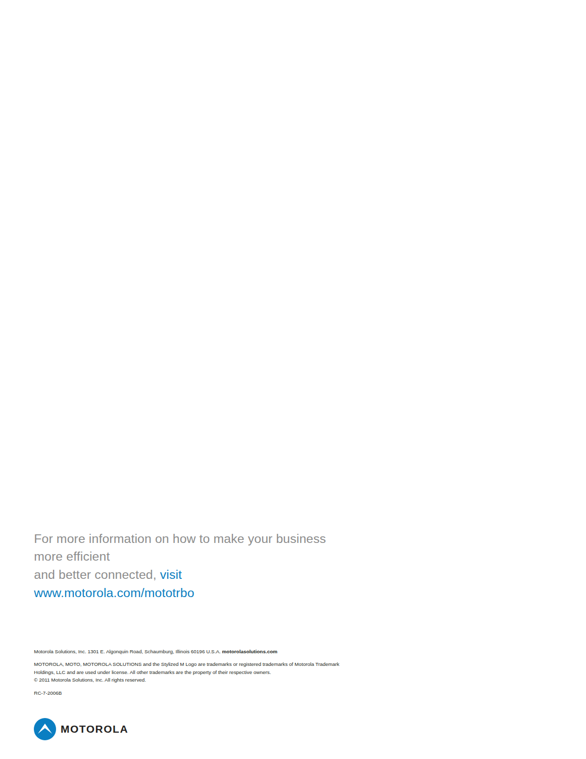For more information on how to make your business more efficient
and better connected, visit www.motorola.com/mototrbo
Motorola Solutions, Inc. 1301 E. Algonquin Road, Schaumburg, Illinois 60196 U.S.A. motorolasolutions.com
MOTOROLA, MOTO, MOTOROLA SOLUTIONS and the Stylized M Logo are trademarks or registered trademarks of Motorola Trademark Holdings, LLC and are used under license. All other trademarks are the property of their respective owners.
© 2011 Motorola Solutions, Inc. All rights reserved.
RC-7-2006B
MOTOROLA